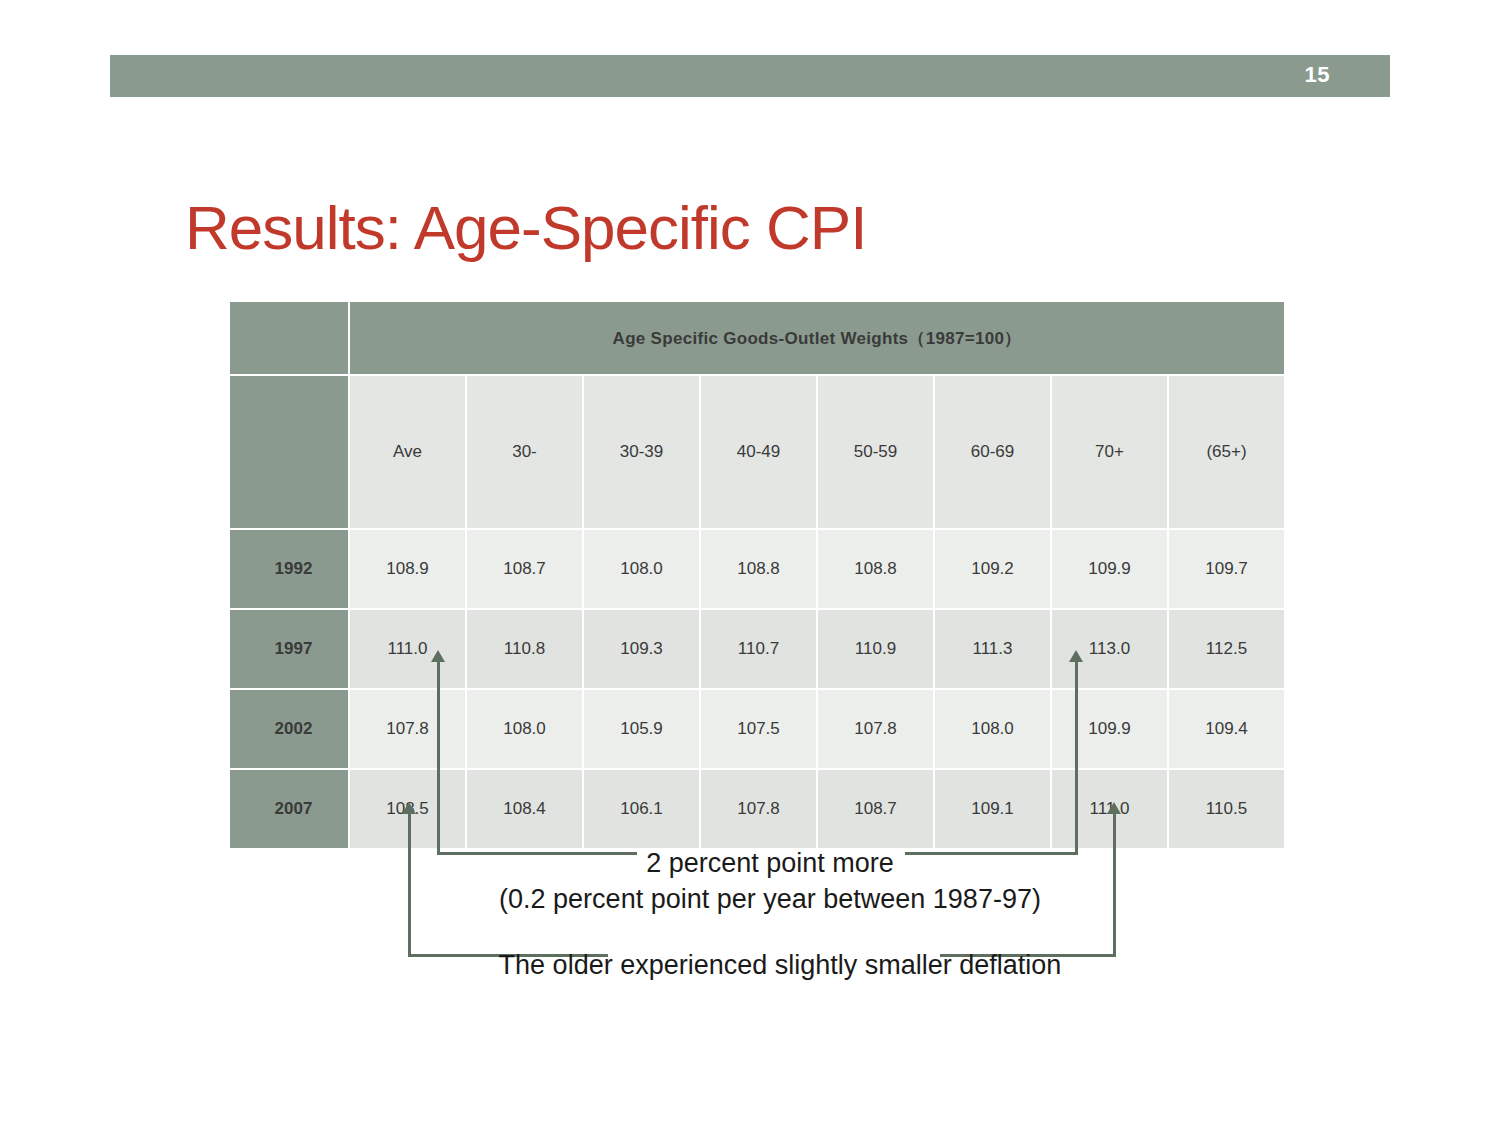15
Results: Age-Specific CPI
| | Age Specific Goods-Outlet Weights（1987=100） |
| --- | --- |
| | Ave | 30- | 30-39 | 40-49 | 50-59 | 60-69 | 70+ | (65+) |
| 1992 | 108.9 | 108.7 | 108.0 | 108.8 | 108.8 | 109.2 | 109.9 | 109.7 |
| 1997 | 111.0 | 110.8 | 109.3 | 110.7 | 110.9 | 111.3 | 113.0 | 112.5 |
| 2002 | 107.8 | 108.0 | 105.9 | 107.5 | 107.8 | 108.0 | 109.9 | 109.4 |
| 2007 | 108.5 | 108.4 | 106.1 | 107.8 | 108.7 | 109.1 | 111.0 | 110.5 |
2 percent point more
(0.2 percent point per year between 1987-97)
The older experienced slightly smaller deflation